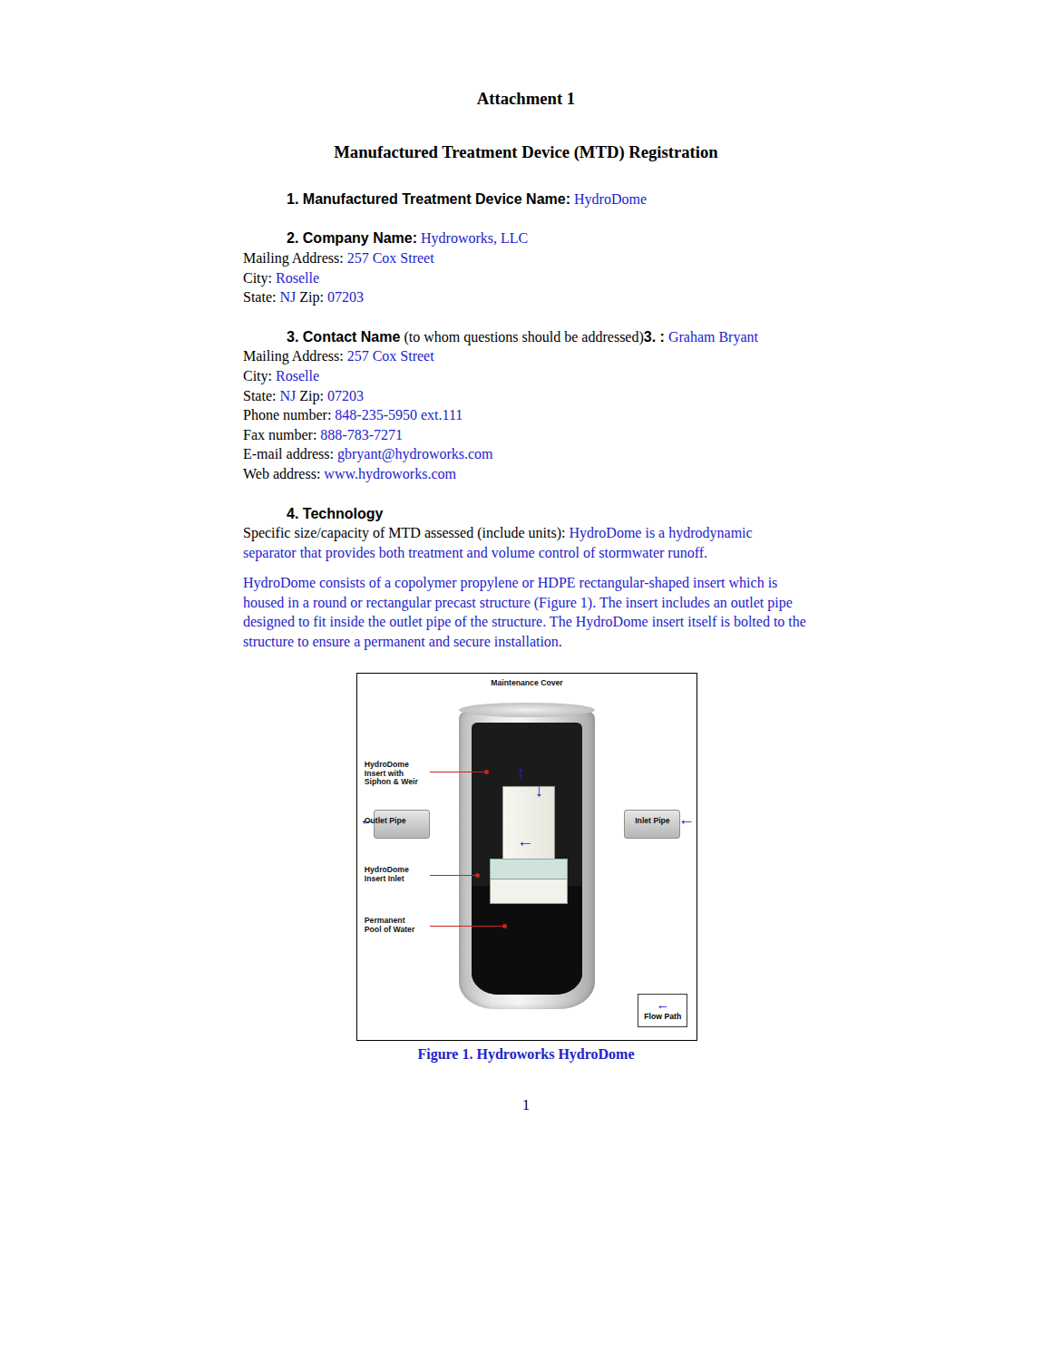Attachment 1
Manufactured Treatment Device (MTD) Registration
Manufactured Treatment Device Name: HydroDome
Company Name: Hydroworks, LLC
Mailing Address: 257 Cox Street
City: Roselle
State: NJ Zip: 07203
Contact Name (to whom questions should be addressed): Graham Bryant
Mailing Address: 257 Cox Street
City: Roselle
State: NJ Zip: 07203
Phone number: 848-235-5950 ext.111
Fax number: 888-783-7271
E-mail address: gbryant@hydroworks.com
Web address: www.hydroworks.com
Technology
Specific size/capacity of MTD assessed (include units): HydroDome is a hydrodynamic separator that provides both treatment and volume control of stormwater runoff.
HydroDome consists of a copolymer propylene or HDPE rectangular-shaped insert which is housed in a round or rectangular precast structure (Figure 1). The insert includes an outlet pipe designed to fit inside the outlet pipe of the structure. The HydroDome insert itself is bolted to the structure to ensure a permanent and secure installation.
Maintenance Cover
←
←
↓
←
↑
HydroDome
Insert with
Siphon & Weir
Outlet Pipe
HydroDome
Insert Inlet
Permanent
Pool of Water
Inlet Pipe
← Flow Path
Figure 1. Hydroworks HydroDome
1